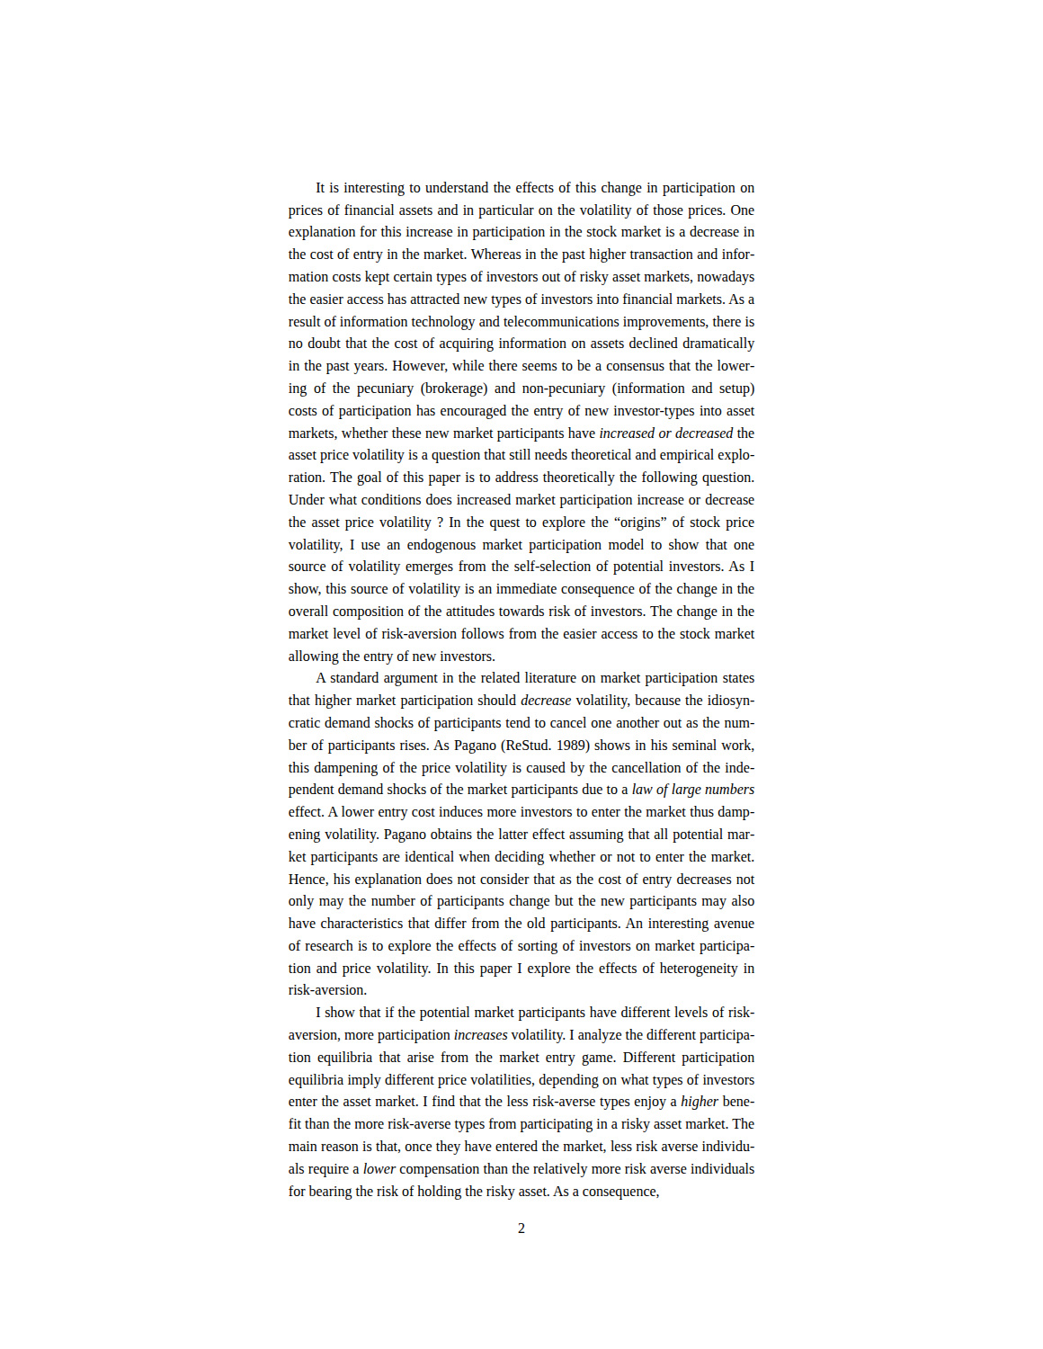It is interesting to understand the effects of this change in participation on prices of financial assets and in particular on the volatility of those prices. One explanation for this increase in participation in the stock market is a decrease in the cost of entry in the market. Whereas in the past higher transaction and information costs kept certain types of investors out of risky asset markets, nowadays the easier access has attracted new types of investors into financial markets. As a result of information technology and telecommunications improvements, there is no doubt that the cost of acquiring information on assets declined dramatically in the past years. However, while there seems to be a consensus that the lowering of the pecuniary (brokerage) and non-pecuniary (information and setup) costs of participation has encouraged the entry of new investor-types into asset markets, whether these new market participants have increased or decreased the asset price volatility is a question that still needs theoretical and empirical exploration. The goal of this paper is to address theoretically the following question. Under what conditions does increased market participation increase or decrease the asset price volatility ? In the quest to explore the “origins” of stock price volatility, I use an endogenous market participation model to show that one source of volatility emerges from the self-selection of potential investors. As I show, this source of volatility is an immediate consequence of the change in the overall composition of the attitudes towards risk of investors. The change in the market level of risk-aversion follows from the easier access to the stock market allowing the entry of new investors.
A standard argument in the related literature on market participation states that higher market participation should decrease volatility, because the idiosyncratic demand shocks of participants tend to cancel one another out as the number of participants rises. As Pagano (ReStud. 1989) shows in his seminal work, this dampening of the price volatility is caused by the cancellation of the independent demand shocks of the market participants due to a law of large numbers effect. A lower entry cost induces more investors to enter the market thus dampening volatility. Pagano obtains the latter effect assuming that all potential market participants are identical when deciding whether or not to enter the market. Hence, his explanation does not consider that as the cost of entry decreases not only may the number of participants change but the new participants may also have characteristics that differ from the old participants. An interesting avenue of research is to explore the effects of sorting of investors on market participation and price volatility. In this paper I explore the effects of heterogeneity in risk-aversion.
I show that if the potential market participants have different levels of risk-aversion, more participation increases volatility. I analyze the different participation equilibria that arise from the market entry game. Different participation equilibria imply different price volatilities, depending on what types of investors enter the asset market. I find that the less risk-averse types enjoy a higher benefit than the more risk-averse types from participating in a risky asset market. The main reason is that, once they have entered the market, less risk averse individuals require a lower compensation than the relatively more risk averse individuals for bearing the risk of holding the risky asset. As a consequence,
2